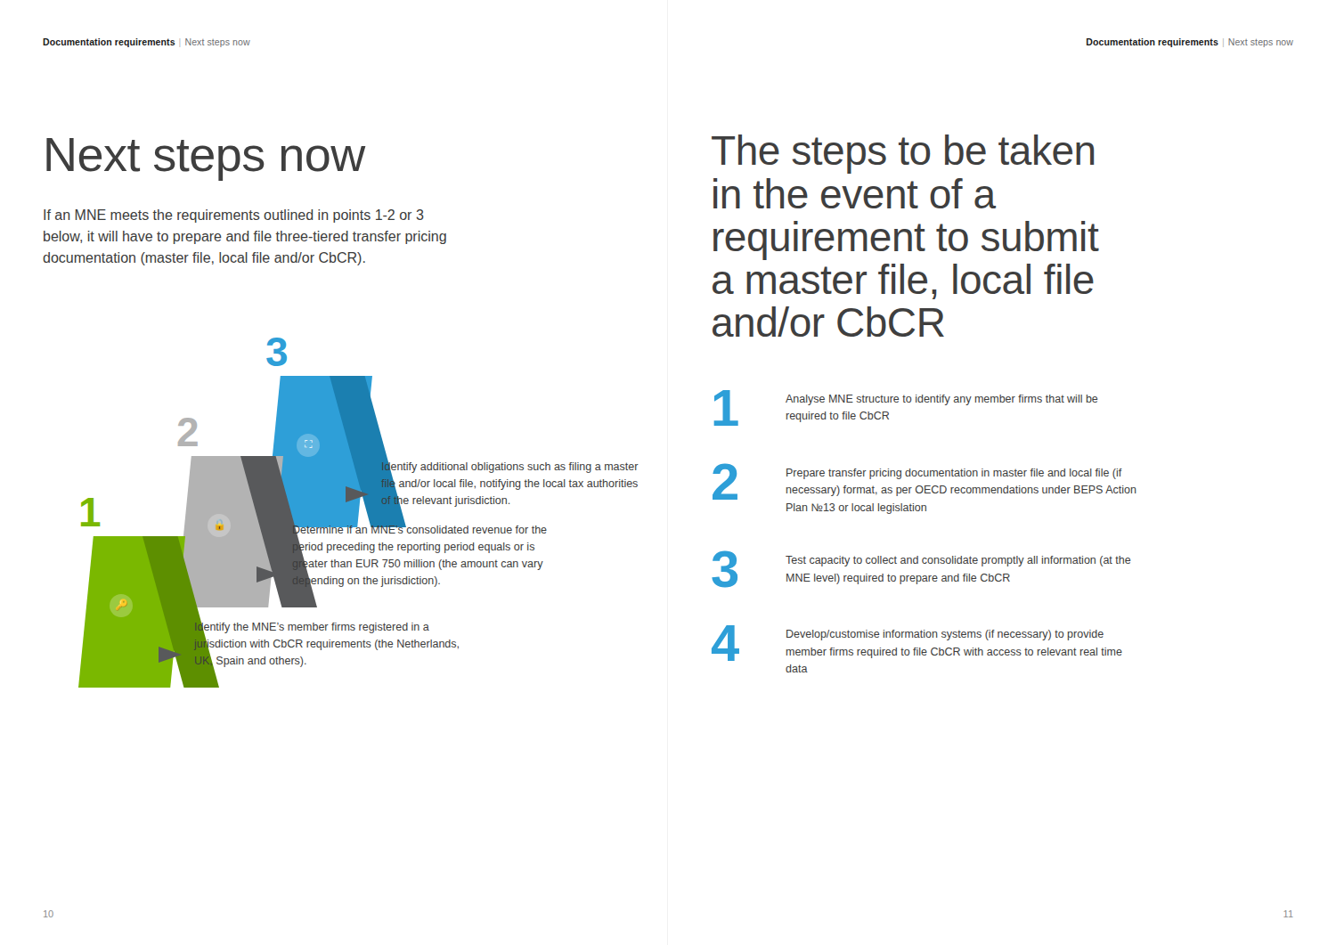Documentation requirements|Next steps now
Next steps now
If an MNE meets the requirements outlined in points 1-2 or 3 below, it will have to prepare and file three-tiered transfer pricing documentation (master file, local file and/or CbCR).
3
⛶
2
🔒
1
🔑
Identify additional obligations such as filing a master file and/or local file, notifying the local tax authorities of the relevant jurisdiction.
Determine if an MNE’s consolidated revenue for the period preceding the reporting period equals or is greater than EUR 750 million (the amount can vary depending on the jurisdiction).
Identify the MNE’s member firms registered in a jurisdiction with CbCR requirements (the Netherlands, UK, Spain and others).
10
Documentation requirements|Next steps now
The steps to be taken in the event of a requirement to submit a master file, local file and/or CbCR
1
Analyse MNE structure to identify any member firms that will be required to file CbCR
2
Prepare transfer pricing documentation in master file and local file (if necessary) format, as per OECD recommendations under BEPS Action Plan №13 or local legislation
3
Test capacity to collect and consolidate promptly all information (at the MNE level) required to prepare and file CbCR
4
Develop/customise information systems (if necessary) to provide member firms required to file CbCR with access to relevant real time data
11